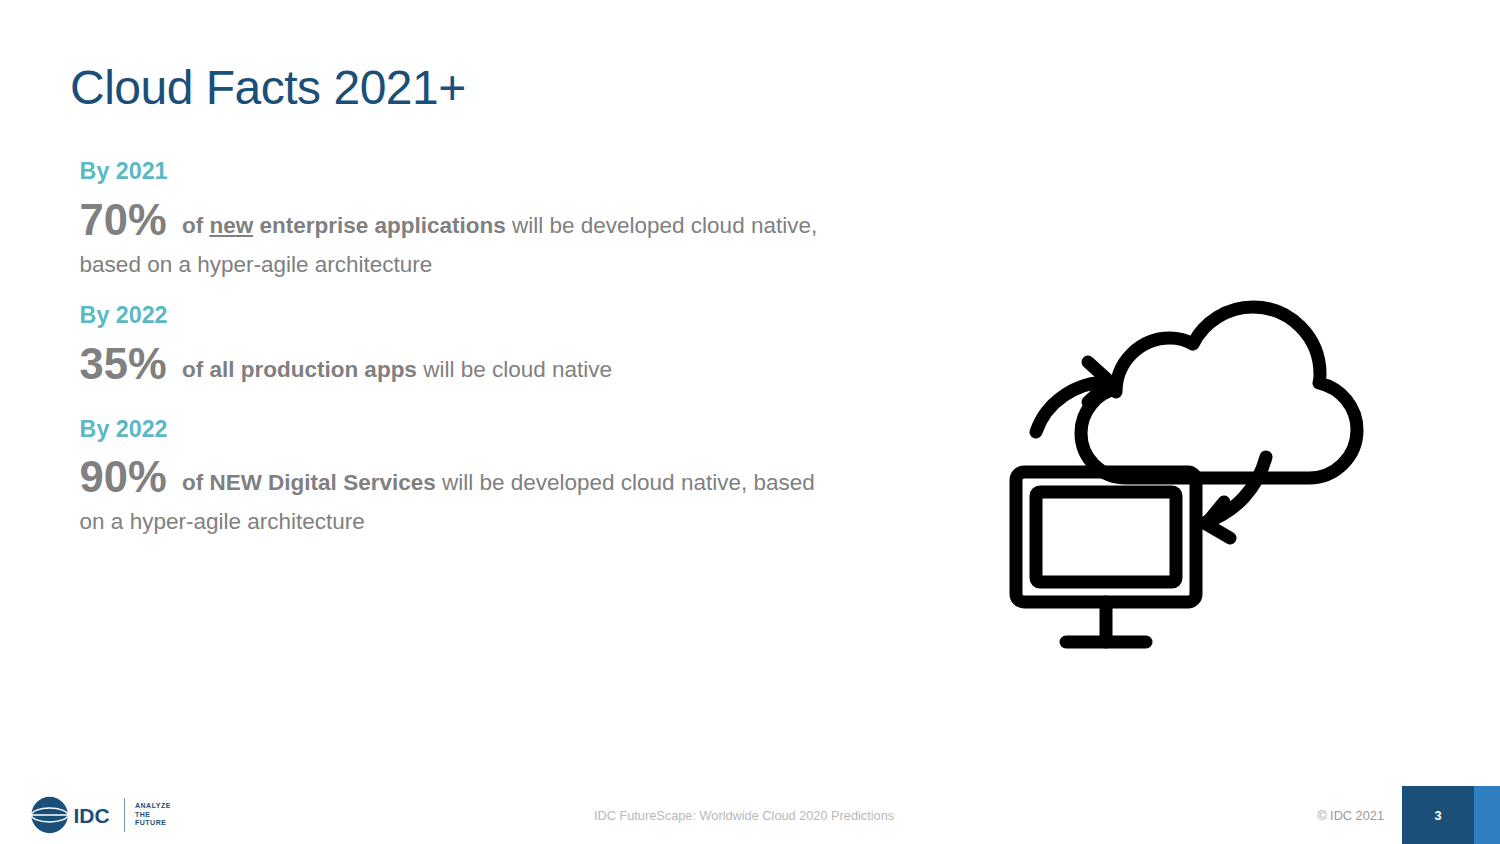Cloud Facts 2021+
By 2021
70% of new enterprise applications will be developed cloud native, based on a hyper-agile architecture
By 2022
35% of all production apps will be cloud native
By 2022
90% of NEW Digital Services will be developed cloud native, based on a hyper-agile architecture
IDC
Analyze
the
Future
IDC FutureScape: Worldwide Cloud 2020 Predictions
© IDC 2021
3